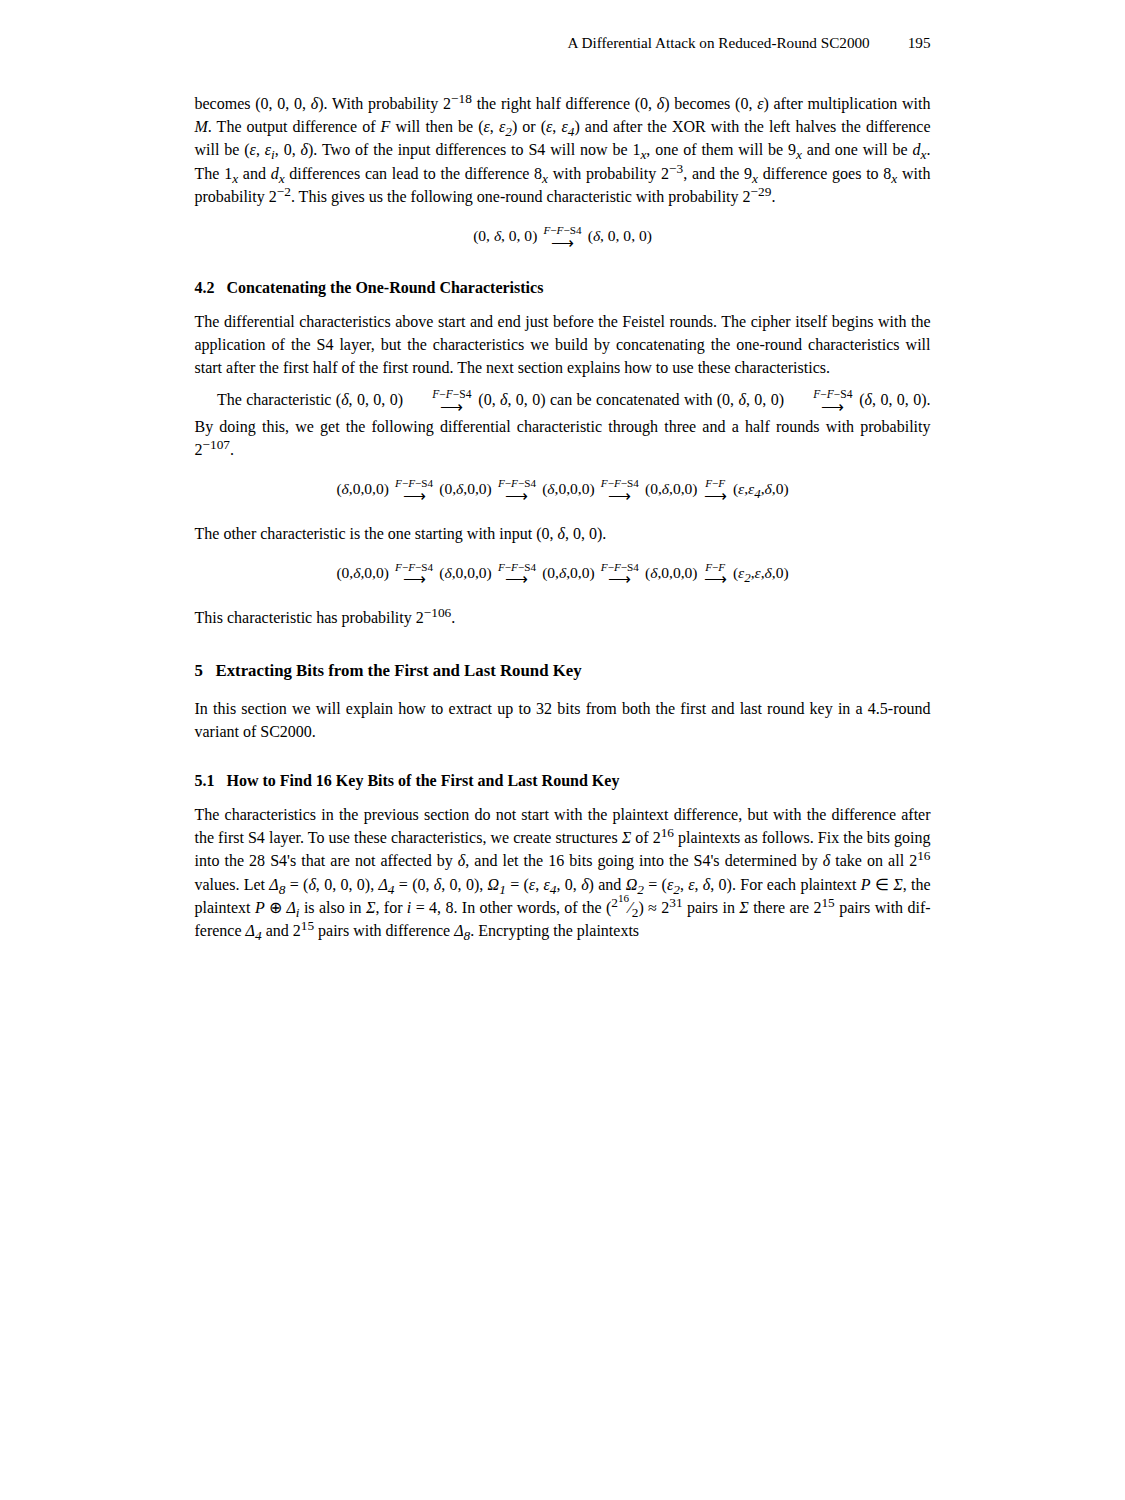A Differential Attack on Reduced-Round SC2000195
becomes (0, 0, 0, δ). With probability 2−18 the right half difference (0, δ) becomes (0, ε) after multiplication with M. The output difference of F will then be (ε, ε2) or (ε, ε4) and after the XOR with the left halves the difference will be (ε, εi, 0, δ). Two of the input differences to S4 will now be 1x, one of them will be 9x and one will be dx. The 1x and dx differences can lead to the difference 8x with probability 2−3, and the 9x difference goes to 8x with probability 2−2. This gives us the following one-round characteristic with probability 2−29.
(0, δ, 0, 0) F−F−S4⟶ (δ, 0, 0, 0)
4.2 Concatenating the One-Round Characteristics
The differential characteristics above start and end just before the Feistel rounds. The cipher itself begins with the application of the S4 layer, but the characteristics we build by concatenating the one-round characteristics will start after the first half of the first round. The next section explains how to use these characteristics.
The characteristic (δ, 0, 0, 0) F−F−S4⟶ (0, δ, 0, 0) can be concatenated with (0, δ, 0, 0) F−F−S4⟶ (δ, 0, 0, 0). By doing this, we get the following differential characteristic through three and a half rounds with probability 2−107.
(δ,0,0,0) F−F−S4⟶ (0,δ,0,0) F−F−S4⟶ (δ,0,0,0) F−F−S4⟶ (0,δ,0,0) F−F⟶ (ε,ε4,δ,0)
The other characteristic is the one starting with input (0, δ, 0, 0).
(0,δ,0,0) F−F−S4⟶ (δ,0,0,0) F−F−S4⟶ (0,δ,0,0) F−F−S4⟶ (δ,0,0,0) F−F⟶ (ε2,ε,δ,0)
This characteristic has probability 2−106.
5 Extracting Bits from the First and Last Round Key
In this section we will explain how to extract up to 32 bits from both the first and last round key in a 4.5-round variant of SC2000.
5.1 How to Find 16 Key Bits of the First and Last Round Key
The characteristics in the previous section do not start with the plaintext difference, but with the difference after the first S4 layer. To use these characteristics, we create structures Σ of 216 plaintexts as follows. Fix the bits going into the 28 S4's that are not affected by δ, and let the 16 bits going into the S4's determined by δ take on all 216 values. Let Δ8 = (δ, 0, 0, 0), Δ4 = (0, δ, 0, 0), Ω1 = (ε, ε4, 0, δ) and Ω2 = (ε2, ε, δ, 0). For each plaintext P ∈ Σ, the plaintext P ⊕ Δi is also in Σ, for i = 4, 8. In other words, of the (216⁄2) ≈ 231 pairs in Σ there are 215 pairs with difference Δ4 and 215 pairs with difference Δ8. Encrypting the plaintexts